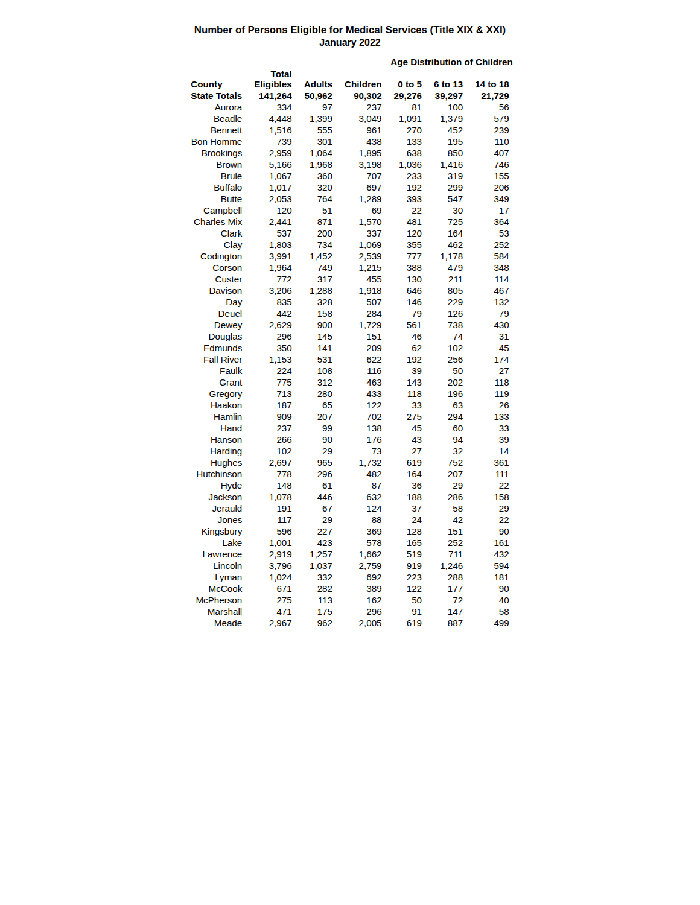Number of Persons Eligible for Medical Services (Title XIX & XXI)
January 2022
Age Distribution of Children
| County | Total Eligibles | Adults | Children | 0 to 5 | 6 to 13 | 14 to 18 |
| --- | --- | --- | --- | --- | --- | --- |
| State Totals | 141,264 | 50,962 | 90,302 | 29,276 | 39,297 | 21,729 |
| Aurora | 334 | 97 | 237 | 81 | 100 | 56 |
| Beadle | 4,448 | 1,399 | 3,049 | 1,091 | 1,379 | 579 |
| Bennett | 1,516 | 555 | 961 | 270 | 452 | 239 |
| Bon Homme | 739 | 301 | 438 | 133 | 195 | 110 |
| Brookings | 2,959 | 1,064 | 1,895 | 638 | 850 | 407 |
| Brown | 5,166 | 1,968 | 3,198 | 1,036 | 1,416 | 746 |
| Brule | 1,067 | 360 | 707 | 233 | 319 | 155 |
| Buffalo | 1,017 | 320 | 697 | 192 | 299 | 206 |
| Butte | 2,053 | 764 | 1,289 | 393 | 547 | 349 |
| Campbell | 120 | 51 | 69 | 22 | 30 | 17 |
| Charles Mix | 2,441 | 871 | 1,570 | 481 | 725 | 364 |
| Clark | 537 | 200 | 337 | 120 | 164 | 53 |
| Clay | 1,803 | 734 | 1,069 | 355 | 462 | 252 |
| Codington | 3,991 | 1,452 | 2,539 | 777 | 1,178 | 584 |
| Corson | 1,964 | 749 | 1,215 | 388 | 479 | 348 |
| Custer | 772 | 317 | 455 | 130 | 211 | 114 |
| Davison | 3,206 | 1,288 | 1,918 | 646 | 805 | 467 |
| Day | 835 | 328 | 507 | 146 | 229 | 132 |
| Deuel | 442 | 158 | 284 | 79 | 126 | 79 |
| Dewey | 2,629 | 900 | 1,729 | 561 | 738 | 430 |
| Douglas | 296 | 145 | 151 | 46 | 74 | 31 |
| Edmunds | 350 | 141 | 209 | 62 | 102 | 45 |
| Fall River | 1,153 | 531 | 622 | 192 | 256 | 174 |
| Faulk | 224 | 108 | 116 | 39 | 50 | 27 |
| Grant | 775 | 312 | 463 | 143 | 202 | 118 |
| Gregory | 713 | 280 | 433 | 118 | 196 | 119 |
| Haakon | 187 | 65 | 122 | 33 | 63 | 26 |
| Hamlin | 909 | 207 | 702 | 275 | 294 | 133 |
| Hand | 237 | 99 | 138 | 45 | 60 | 33 |
| Hanson | 266 | 90 | 176 | 43 | 94 | 39 |
| Harding | 102 | 29 | 73 | 27 | 32 | 14 |
| Hughes | 2,697 | 965 | 1,732 | 619 | 752 | 361 |
| Hutchinson | 778 | 296 | 482 | 164 | 207 | 111 |
| Hyde | 148 | 61 | 87 | 36 | 29 | 22 |
| Jackson | 1,078 | 446 | 632 | 188 | 286 | 158 |
| Jerauld | 191 | 67 | 124 | 37 | 58 | 29 |
| Jones | 117 | 29 | 88 | 24 | 42 | 22 |
| Kingsbury | 596 | 227 | 369 | 128 | 151 | 90 |
| Lake | 1,001 | 423 | 578 | 165 | 252 | 161 |
| Lawrence | 2,919 | 1,257 | 1,662 | 519 | 711 | 432 |
| Lincoln | 3,796 | 1,037 | 2,759 | 919 | 1,246 | 594 |
| Lyman | 1,024 | 332 | 692 | 223 | 288 | 181 |
| McCook | 671 | 282 | 389 | 122 | 177 | 90 |
| McPherson | 275 | 113 | 162 | 50 | 72 | 40 |
| Marshall | 471 | 175 | 296 | 91 | 147 | 58 |
| Meade | 2,967 | 962 | 2,005 | 619 | 887 | 499 |